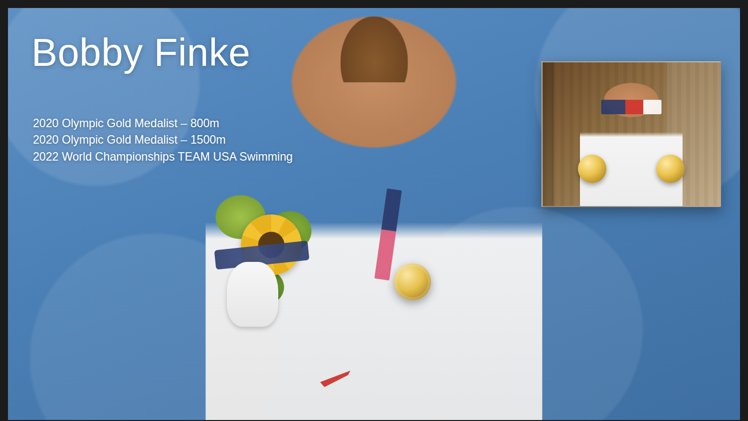Bobby Finke
2020 Olympic Gold Medalist – 800m
2020 Olympic Gold Medalist – 1500m
2022 World Championships TEAM USA Swimming